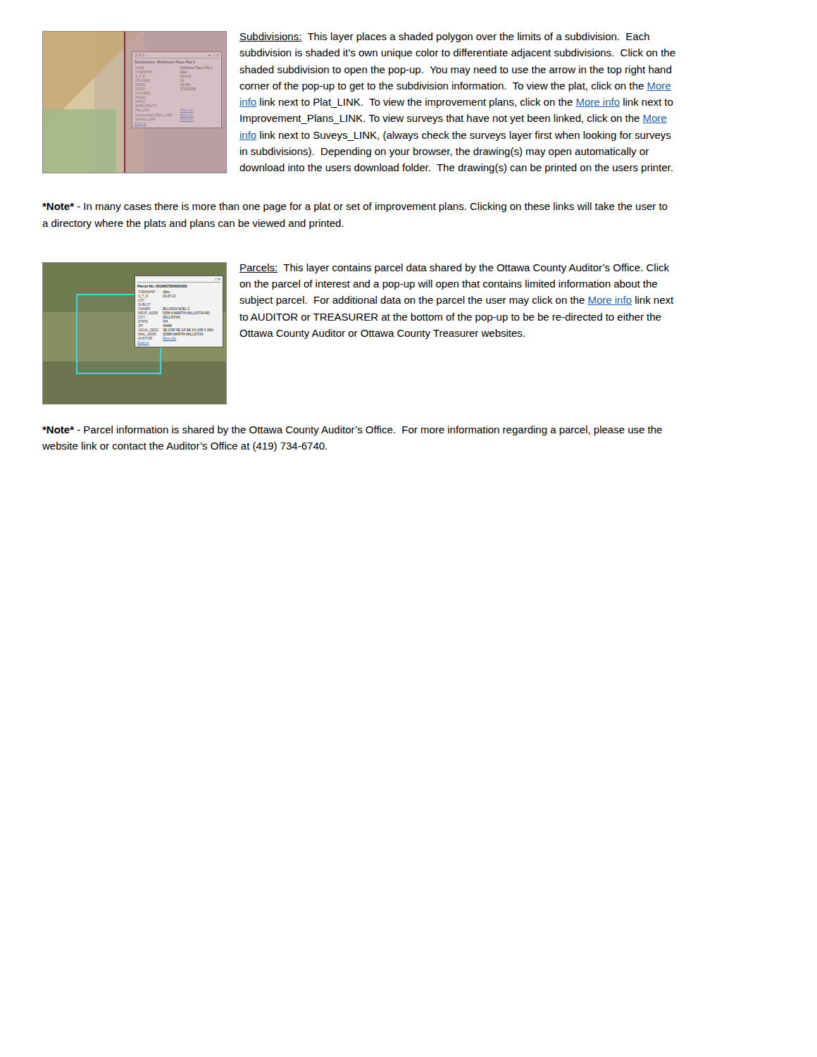(2 of 2)◄ □ ✕
Subdivision: Wildflower Place Plat 2
| NAME | Wildflower Place Plat 2 |
| TOWNSHIP | Allen |
| S_T_R | 33-8-13 |
| VOLUME1 | 32 |
| PAGE1 | 13-13A |
| DATE1 | 07/13/1992 |
| VOLUME2 | |
| PAGE2 | |
| DATE2 | |
| MUNICIPALITY | |
| Plat_LINK | More info |
| Improvement_Plans_LINK | More info |
| Surveys_LINK | More info |
Zoom to
Subdivisions: This layer places a shaded polygon over the limits of a subdivision. Each subdivision is shaded it’s own unique color to differentiate adjacent subdivisions. Click on the shaded subdivision to open the pop-up. You may need to use the arrow in the top right hand corner of the pop-up to get to the subdivision information. To view the plat, click on the More info link next to Plat_LINK. To view the improvement plans, click on the More info link next to Improvement_Plans_LINK. To view surveys that have not yet been linked, click on the More info link next to Suveys_LINK, (always check the surveys layer first when looking for surveys in subdivisions). Depending on your browser, the drawing(s) may open automatically or download into the users download folder. The drawing(s) can be printed on the users printer.
*Note* - In many cases there is more than one page for a plat or set of improvement plans. Clicking on these links will take the user to a directory where the plats and plans can be viewed and printed.
□ ✕
Parcel No: 0019007300081000
| TOWNSHIP | Allen |
| S_T_R | 03-07-13 |
| LOT | |
| SUBLOT | |
| OWNER | BILLINGS NOEL C |
| PROP_ADDR | 5258 N MARTIN WILLISTON RD |
| CITY | WILLISTON |
| STATE | OH |
| ZIP | 43468 |
| LEGAL_DESC | SE COR NE 1/4 SE 1/4 (165 X 264) |
| MAIL_ADDR | 5258N MARTIN WILLISTON |
| AUDITOR | More info |
Zoom to
Parcels: This layer contains parcel data shared by the Ottawa County Auditor’s Office. Click on the parcel of interest and a pop-up will open that contains limited information about the subject parcel. For additional data on the parcel the user may click on the More info link next to AUDITOR or TREASURER at the bottom of the pop-up to be be re-directed to either the Ottawa County Auditor or Ottawa County Treasurer websites.
*Note* - Parcel information is shared by the Ottawa County Auditor’s Office. For more information regarding a parcel, please use the website link or contact the Auditor’s Office at (419) 734-6740.